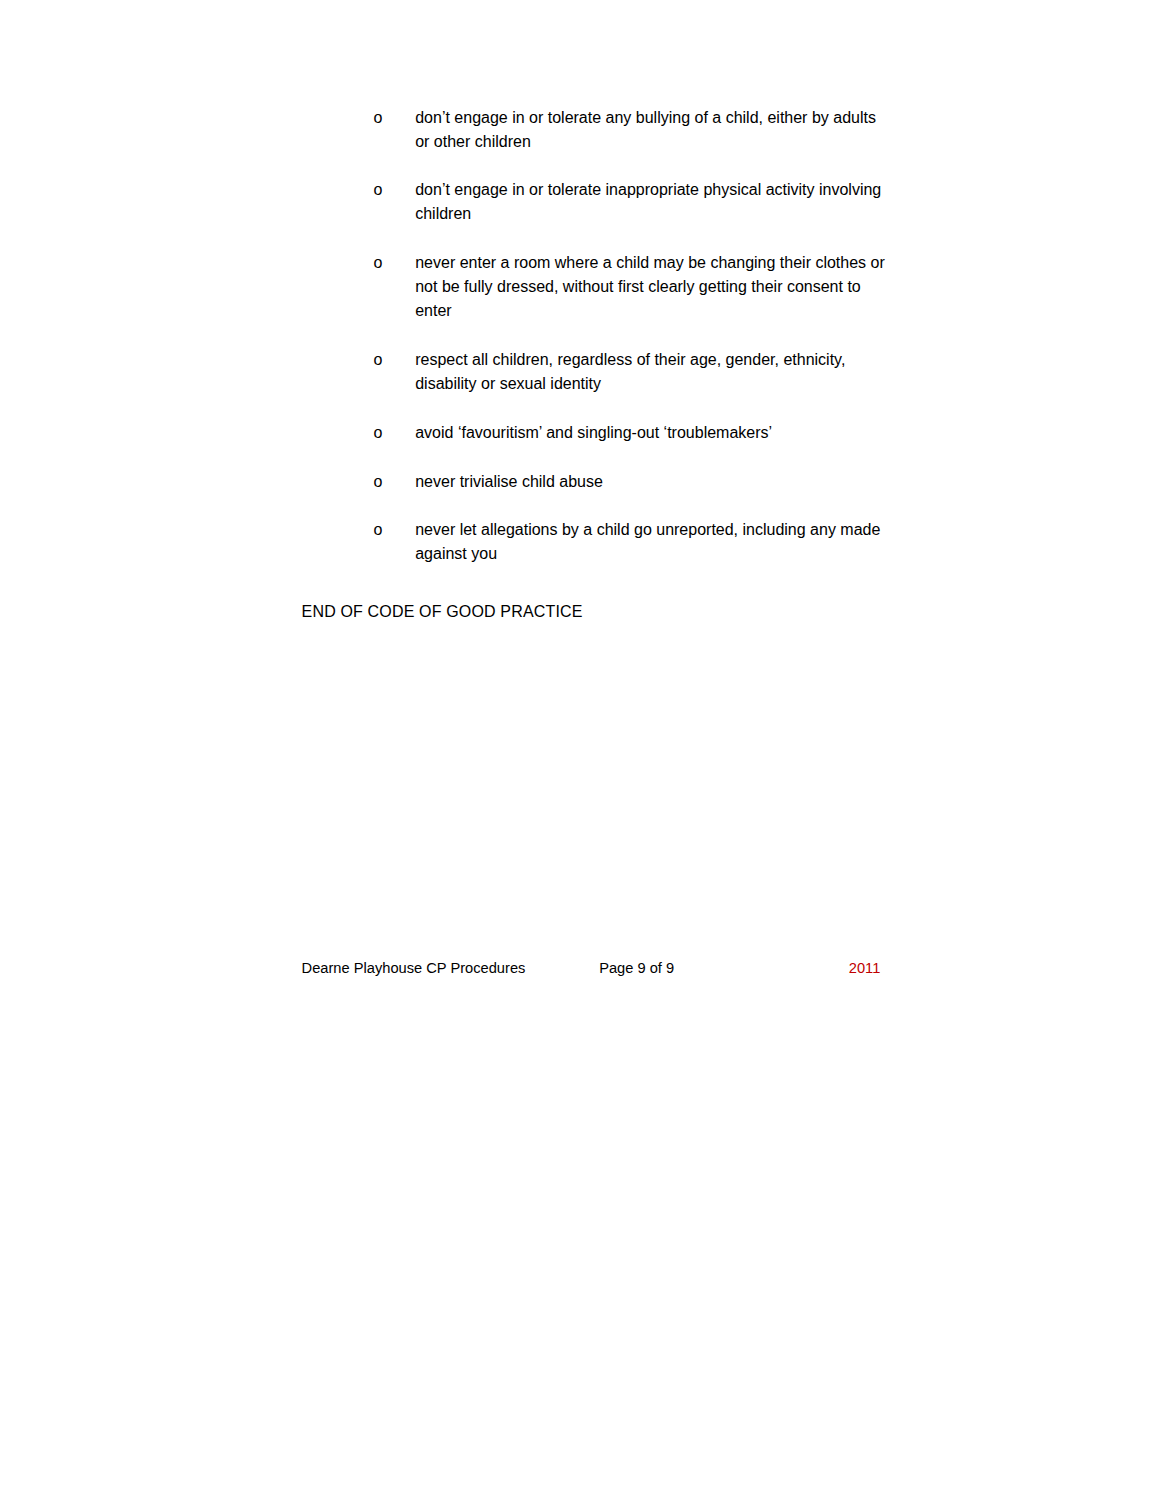don’t engage in or tolerate any bullying of a child, either by adults or other children
don’t engage in or tolerate inappropriate physical activity involving children
never enter a room where a child may be changing their clothes or not be fully dressed, without first clearly getting their consent to enter
respect all children, regardless of their age, gender, ethnicity, disability or sexual identity
avoid ‘favouritism’ and singling-out ‘troublemakers’
never trivialise child abuse
never let allegations by a child go unreported, including any made against you
END OF CODE OF GOOD PRACTICE
Dearne Playhouse CP Procedures Page 9 of 9 2011